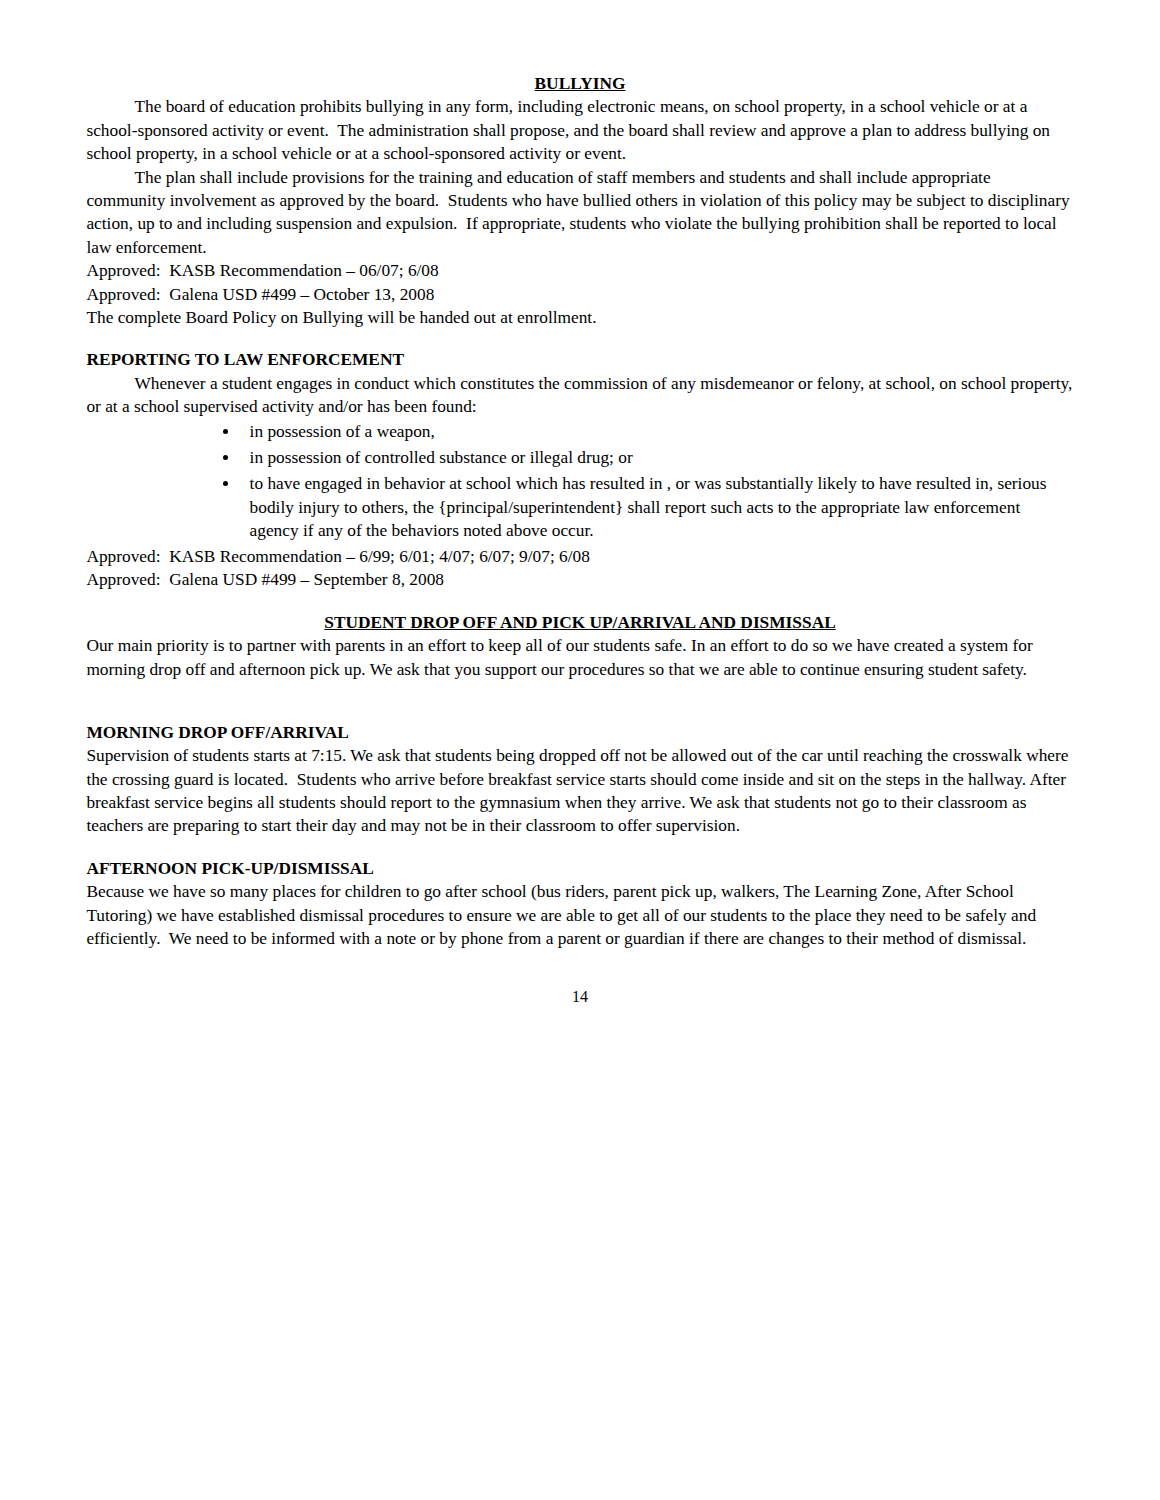Bullying
The board of education prohibits bullying in any form, including electronic means, on school property, in a school vehicle or at a school-sponsored activity or event. The administration shall propose, and the board shall review and approve a plan to address bullying on school property, in a school vehicle or at a school-sponsored activity or event.
The plan shall include provisions for the training and education of staff members and students and shall include appropriate community involvement as approved by the board. Students who have bullied others in violation of this policy may be subject to disciplinary action, up to and including suspension and expulsion. If appropriate, students who violate the bullying prohibition shall be reported to local law enforcement.
Approved: KASB Recommendation – 06/07; 6/08
Approved: Galena USD #499 – October 13, 2008
The complete Board Policy on Bullying will be handed out at enrollment.
Reporting to Law Enforcement
Whenever a student engages in conduct which constitutes the commission of any misdemeanor or felony, at school, on school property, or at a school supervised activity and/or has been found:
in possession of a weapon,
in possession of controlled substance or illegal drug; or
to have engaged in behavior at school which has resulted in , or was substantially likely to have resulted in, serious bodily injury to others, the {principal/superintendent} shall report such acts to the appropriate law enforcement agency if any of the behaviors noted above occur.
Approved: KASB Recommendation – 6/99; 6/01; 4/07; 6/07; 9/07; 6/08
Approved: Galena USD #499 – September 8, 2008
Student Drop Off and Pick Up/Arrival and Dismissal
Our main priority is to partner with parents in an effort to keep all of our students safe. In an effort to do so we have created a system for morning drop off and afternoon pick up. We ask that you support our procedures so that we are able to continue ensuring student safety.
Morning Drop Off/Arrival
Supervision of students starts at 7:15. We ask that students being dropped off not be allowed out of the car until reaching the crosswalk where the crossing guard is located. Students who arrive before breakfast service starts should come inside and sit on the steps in the hallway. After breakfast service begins all students should report to the gymnasium when they arrive. We ask that students not go to their classroom as teachers are preparing to start their day and may not be in their classroom to offer supervision.
Afternoon Pick-Up/Dismissal
Because we have so many places for children to go after school (bus riders, parent pick up, walkers, The Learning Zone, After School Tutoring) we have established dismissal procedures to ensure we are able to get all of our students to the place they need to be safely and efficiently. We need to be informed with a note or by phone from a parent or guardian if there are changes to their method of dismissal.
14